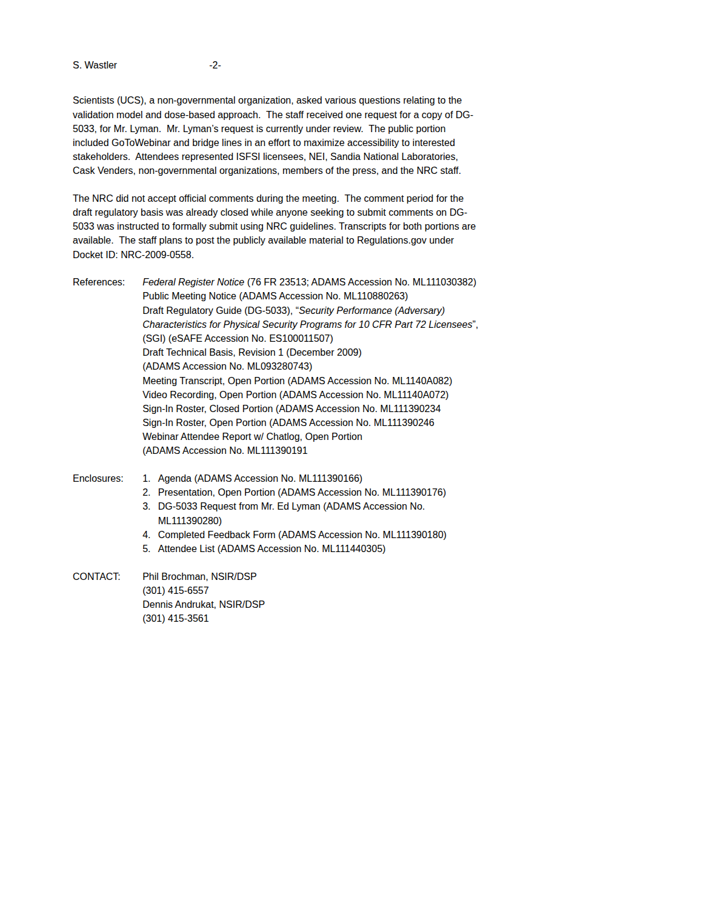S. Wastler
-2-
Scientists (UCS), a non-governmental organization, asked various questions relating to the validation model and dose-based approach. The staff received one request for a copy of DG-5033, for Mr. Lyman. Mr. Lyman’s request is currently under review. The public portion included GoToWebinar and bridge lines in an effort to maximize accessibility to interested stakeholders. Attendees represented ISFSI licensees, NEI, Sandia National Laboratories, Cask Venders, non-governmental organizations, members of the press, and the NRC staff.
The NRC did not accept official comments during the meeting. The comment period for the draft regulatory basis was already closed while anyone seeking to submit comments on DG-5033 was instructed to formally submit using NRC guidelines. Transcripts for both portions are available. The staff plans to post the publicly available material to Regulations.gov under Docket ID: NRC-2009-0558.
References:
Federal Register Notice (76 FR 23513; ADAMS Accession No. ML111030382)
Public Meeting Notice (ADAMS Accession No. ML110880263)
Draft Regulatory Guide (DG-5033), “Security Performance (Adversary) Characteristics for Physical Security Programs for 10 CFR Part 72 Licensees”, (SGI) (eSAFE Accession No. ES100011507)
Draft Technical Basis, Revision 1 (December 2009)
(ADAMS Accession No. ML093280743)
Meeting Transcript, Open Portion (ADAMS Accession No. ML1140A082)
Video Recording, Open Portion (ADAMS Accession No. ML11140A072)
Sign-In Roster, Closed Portion (ADAMS Accession No. ML111390234
Sign-In Roster, Open Portion (ADAMS Accession No. ML111390246
Webinar Attendee Report w/ Chatlog, Open Portion
(ADAMS Accession No. ML111390191
Enclosures:
Agenda (ADAMS Accession No. ML111390166)
Presentation, Open Portion (ADAMS Accession No. ML111390176)
DG-5033 Request from Mr. Ed Lyman (ADAMS Accession No. ML111390280)
Completed Feedback Form (ADAMS Accession No. ML111390180)
Attendee List (ADAMS Accession No. ML111440305)
CONTACT:
Phil Brochman, NSIR/DSP
(301) 415-6557
Dennis Andrukat, NSIR/DSP
(301) 415-3561